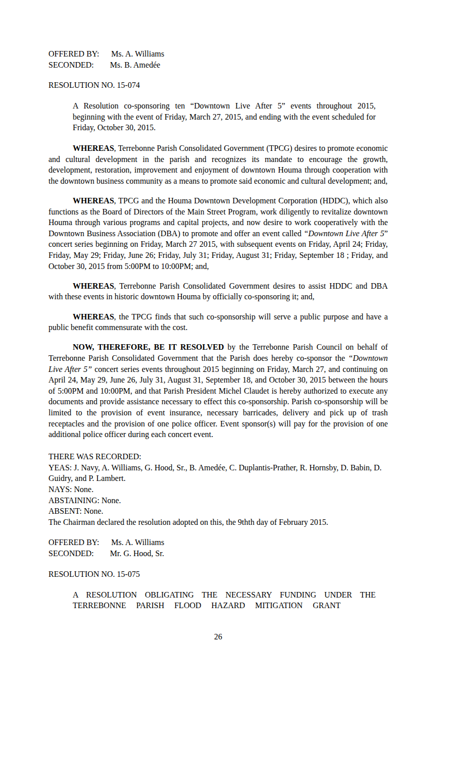OFFERED BY: Ms. A. Williams
SECONDED: Ms. B. Amedée
RESOLUTION NO. 15-074
A Resolution co-sponsoring ten “Downtown Live After 5” events throughout 2015, beginning with the event of Friday, March 27, 2015, and ending with the event scheduled for Friday, October 30, 2015.
WHEREAS, Terrebonne Parish Consolidated Government (TPCG) desires to promote economic and cultural development in the parish and recognizes its mandate to encourage the growth, development, restoration, improvement and enjoyment of downtown Houma through cooperation with the downtown business community as a means to promote said economic and cultural development; and,
WHEREAS, TPCG and the Houma Downtown Development Corporation (HDDC), which also functions as the Board of Directors of the Main Street Program, work diligently to revitalize downtown Houma through various programs and capital projects, and now desire to work cooperatively with the Downtown Business Association (DBA) to promote and offer an event called “Downtown Live After 5” concert series beginning on Friday, March 27 2015, with subsequent events on Friday, April 24; Friday, Friday, May 29; Friday, June 26; Friday, July 31; Friday, August 31; Friday, September 18 ; Friday, and October 30, 2015 from 5:00PM to 10:00PM; and,
WHEREAS, Terrebonne Parish Consolidated Government desires to assist HDDC and DBA with these events in historic downtown Houma by officially co-sponsoring it; and,
WHEREAS, the TPCG finds that such co-sponsorship will serve a public purpose and have a public benefit commensurate with the cost.
NOW, THEREFORE, BE IT RESOLVED by the Terrebonne Parish Council on behalf of Terrebonne Parish Consolidated Government that the Parish does hereby co-sponsor the “Downtown Live After 5” concert series events throughout 2015 beginning on Friday, March 27, and continuing on April 24, May 29, June 26, July 31, August 31, September 18, and October 30, 2015 between the hours of 5:00PM and 10:00PM, and that Parish President Michel Claudet is hereby authorized to execute any documents and provide assistance necessary to effect this co-sponsorship. Parish co-sponsorship will be limited to the provision of event insurance, necessary barricades, delivery and pick up of trash receptacles and the provision of one police officer. Event sponsor(s) will pay for the provision of one additional police officer during each concert event.
THERE WAS RECORDED:
YEAS: J. Navy, A. Williams, G. Hood, Sr., B. Amedée, C. Duplantis-Prather, R. Hornsby, D. Babin, D. Guidry, and P. Lambert.
NAYS: None.
ABSTAINING: None.
ABSENT: None.
The Chairman declared the resolution adopted on this, the 9thth day of February 2015.
OFFERED BY: Ms. A. Williams
SECONDED: Mr. G. Hood, Sr.
RESOLUTION NO. 15-075
A RESOLUTION OBLIGATING THE NECESSARY FUNDING UNDER THE TERREBONNE PARISH FLOOD HAZARD MITIGATION GRANT
26